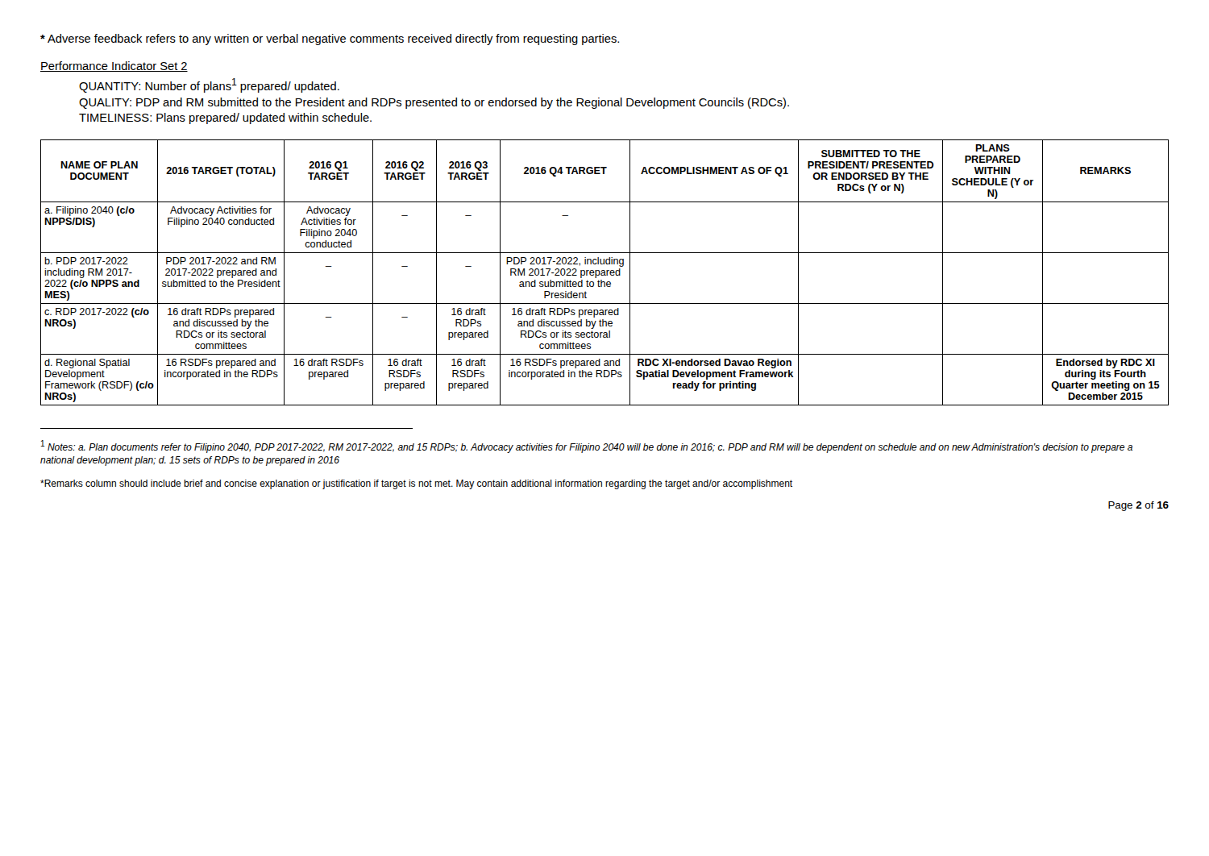* Adverse feedback refers to any written or verbal negative comments received directly from requesting parties.
Performance Indicator Set 2
QUANTITY: Number of plans1 prepared/ updated.
QUALITY: PDP and RM submitted to the President and RDPs presented to or endorsed by the Regional Development Councils (RDCs).
TIMELINESS: Plans prepared/ updated within schedule.
| NAME OF PLAN DOCUMENT | 2016 TARGET (TOTAL) | 2016 Q1 TARGET | 2016 Q2 TARGET | 2016 Q3 TARGET | 2016 Q4 TARGET | ACCOMPLISHMENT AS OF Q1 | SUBMITTED TO THE PRESIDENT/ PRESENTED OR ENDORSED BY THE RDCs (Y or N) | PLANS PREPARED WITHIN SCHEDULE (Y or N) | REMARKS |
| --- | --- | --- | --- | --- | --- | --- | --- | --- | --- |
| a. Filipino 2040 (c/o NPPS/DIS) | Advocacy Activities for Filipino 2040 conducted | Advocacy Activities for Filipino 2040 conducted | _ | _ | _ | | | | |
| b. PDP 2017-2022 including RM 2017-2022 (c/o NPPS and MES) | PDP 2017-2022 and RM 2017-2022 prepared and submitted to the President | _ | _ | _ | PDP 2017-2022, including RM 2017-2022 prepared and submitted to the President | | | | |
| c. RDP 2017-2022 (c/o NROs) | 16 draft RDPs prepared and discussed by the RDCs or its sectoral committees | _ | _ | 16 draft RDPs prepared | 16 draft RDPs prepared and discussed by the RDCs or its sectoral committees | | | | |
| d. Regional Spatial Development Framework (RSDF) (c/o NROs) | 16 RSDFs prepared and incorporated in the RDPs | 16 draft RSDFs prepared | 16 draft RSDFs prepared | 16 draft RSDFs prepared | 16 RSDFs prepared and incorporated in the RDPs | RDC XI-endorsed Davao Region Spatial Development Framework ready for printing | | | Endorsed by RDC XI during its Fourth Quarter meeting on 15 December 2015 |
1 Notes: a. Plan documents refer to Filipino 2040, PDP 2017-2022, RM 2017-2022, and 15 RDPs; b. Advocacy activities for Filipino 2040 will be done in 2016; c. PDP and RM will be dependent on schedule and on new Administration's decision to prepare a national development plan; d. 15 sets of RDPs to be prepared in 2016
*Remarks column should include brief and concise explanation or justification if target is not met. May contain additional information regarding the target and/or accomplishment
Page 2 of 16